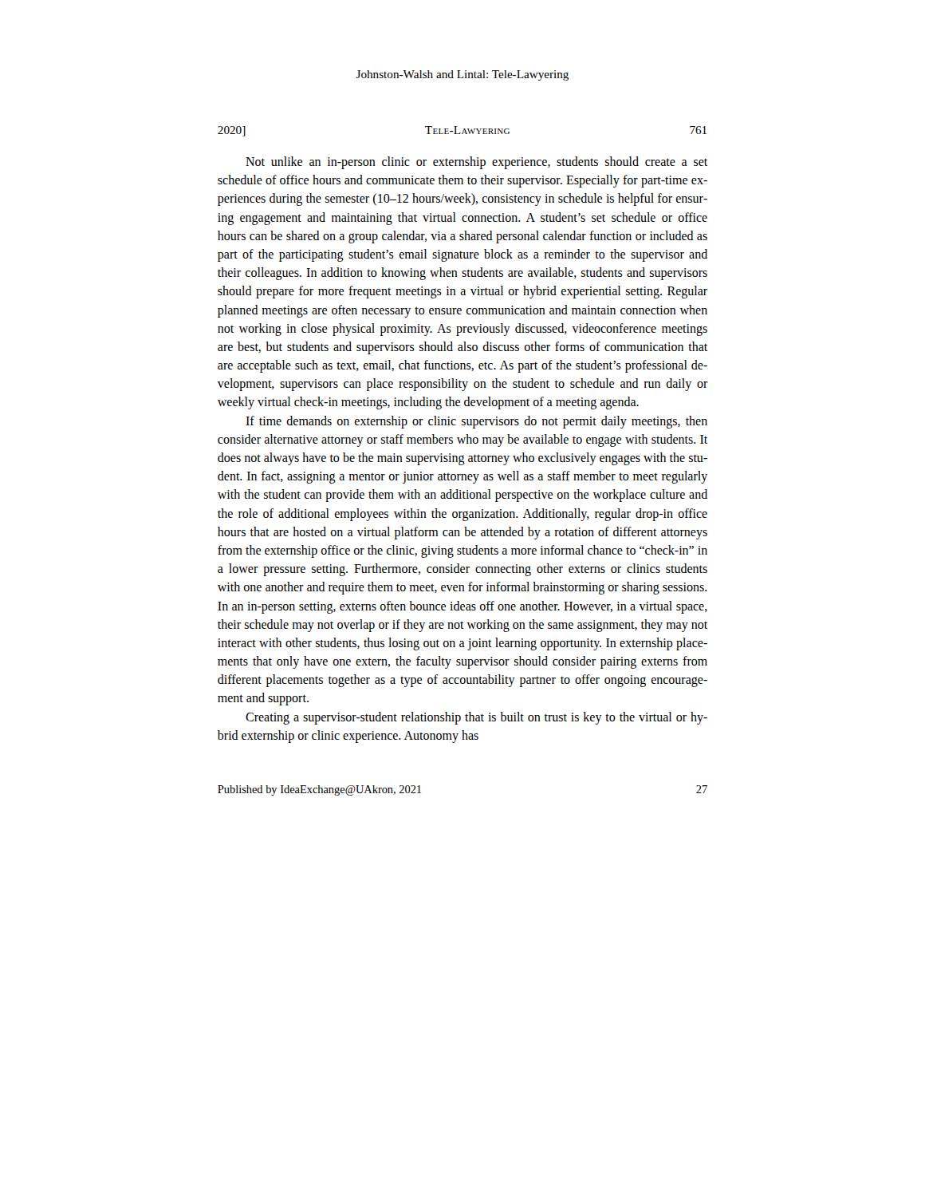Johnston-Walsh and Lintal: Tele-Lawyering
2020] Tele-Lawyering 761
Not unlike an in-person clinic or externship experience, students should create a set schedule of office hours and communicate them to their supervisor. Especially for part-time experiences during the semester (10–12 hours/week), consistency in schedule is helpful for ensuring engagement and maintaining that virtual connection. A student’s set schedule or office hours can be shared on a group calendar, via a shared personal calendar function or included as part of the participating student’s email signature block as a reminder to the supervisor and their colleagues. In addition to knowing when students are available, students and supervisors should prepare for more frequent meetings in a virtual or hybrid experiential setting. Regular planned meetings are often necessary to ensure communication and maintain connection when not working in close physical proximity. As previously discussed, videoconference meetings are best, but students and supervisors should also discuss other forms of communication that are acceptable such as text, email, chat functions, etc. As part of the student’s professional development, supervisors can place responsibility on the student to schedule and run daily or weekly virtual check-in meetings, including the development of a meeting agenda.
If time demands on externship or clinic supervisors do not permit daily meetings, then consider alternative attorney or staff members who may be available to engage with students. It does not always have to be the main supervising attorney who exclusively engages with the student. In fact, assigning a mentor or junior attorney as well as a staff member to meet regularly with the student can provide them with an additional perspective on the workplace culture and the role of additional employees within the organization. Additionally, regular drop-in office hours that are hosted on a virtual platform can be attended by a rotation of different attorneys from the externship office or the clinic, giving students a more informal chance to “check-in” in a lower pressure setting. Furthermore, consider connecting other externs or clinics students with one another and require them to meet, even for informal brainstorming or sharing sessions. In an in-person setting, externs often bounce ideas off one another. However, in a virtual space, their schedule may not overlap or if they are not working on the same assignment, they may not interact with other students, thus losing out on a joint learning opportunity. In externship placements that only have one extern, the faculty supervisor should consider pairing externs from different placements together as a type of accountability partner to offer ongoing encouragement and support.
Creating a supervisor-student relationship that is built on trust is key to the virtual or hybrid externship or clinic experience. Autonomy has
Published by IdeaExchange@UAkron, 2021 27